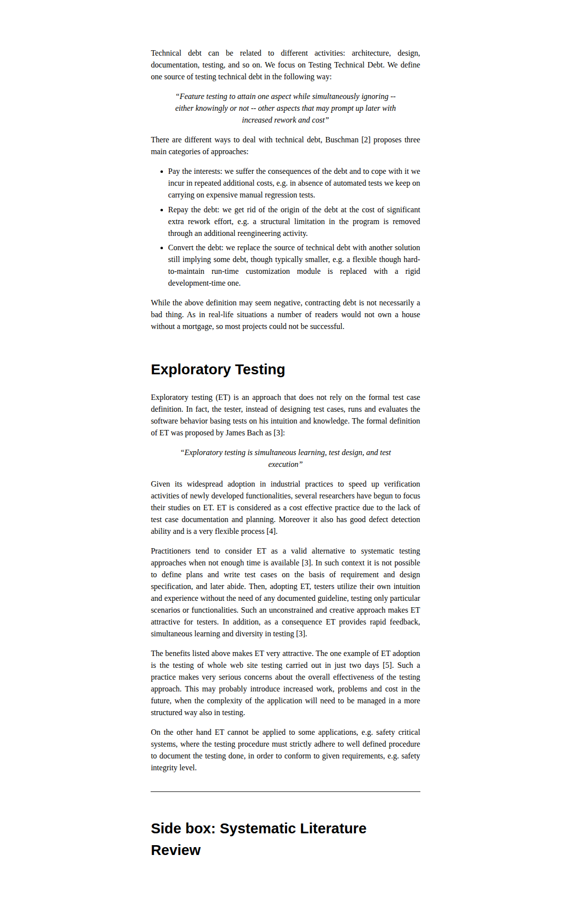Technical debt can be related to different activities: architecture, design, documentation, testing, and so on. We focus on Testing Technical Debt. We define one source of testing technical debt in the following way:
“Feature testing to attain one aspect while simultaneously ignoring -- either knowingly or not -- other aspects that may prompt up later with increased rework and cost”
There are different ways to deal with technical debt, Buschman [2] proposes three main categories of approaches:
Pay the interests: we suffer the consequences of the debt and to cope with it we incur in repeated additional costs, e.g. in absence of automated tests we keep on carrying on expensive manual regression tests.
Repay the debt: we get rid of the origin of the debt at the cost of significant extra rework effort, e.g. a structural limitation in the program is removed through an additional reengineering activity.
Convert the debt: we replace the source of technical debt with another solution still implying some debt, though typically smaller, e.g. a flexible though hard-to-maintain run-time customization module is replaced with a rigid development-time one.
While the above definition may seem negative, contracting debt is not necessarily a bad thing. As in real-life situations a number of readers would not own a house without a mortgage, so most projects could not be successful.
Exploratory Testing
Exploratory testing (ET) is an approach that does not rely on the formal test case definition. In fact, the tester, instead of designing test cases, runs and evaluates the software behavior basing tests on his intuition and knowledge. The formal definition of ET was proposed by James Bach as [3]:
“Exploratory testing is simultaneous learning, test design, and test execution”
Given its widespread adoption in industrial practices to speed up verification activities of newly developed functionalities, several researchers have begun to focus their studies on ET. ET is considered as a cost effective practice due to the lack of test case documentation and planning. Moreover it also has good defect detection ability and is a very flexible process [4].
Practitioners tend to consider ET as a valid alternative to systematic testing approaches when not enough time is available [3]. In such context it is not possible to define plans and write test cases on the basis of requirement and design specification, and later abide. Then, adopting ET, testers utilize their own intuition and experience without the need of any documented guideline, testing only particular scenarios or functionalities. Such an unconstrained and creative approach makes ET attractive for testers. In addition, as a consequence ET provides rapid feedback, simultaneous learning and diversity in testing [3].
The benefits listed above makes ET very attractive. The one example of ET adoption is the testing of whole web site testing carried out in just two days [5]. Such a practice makes very serious concerns about the overall effectiveness of the testing approach. This may probably introduce increased work, problems and cost in the future, when the complexity of the application will need to be managed in a more structured way also in testing.
On the other hand ET cannot be applied to some applications, e.g. safety critical systems, where the testing procedure must strictly adhere to well defined procedure to document the testing done, in order to conform to given requirements, e.g. safety integrity level.
Side box: Systematic Literature Review